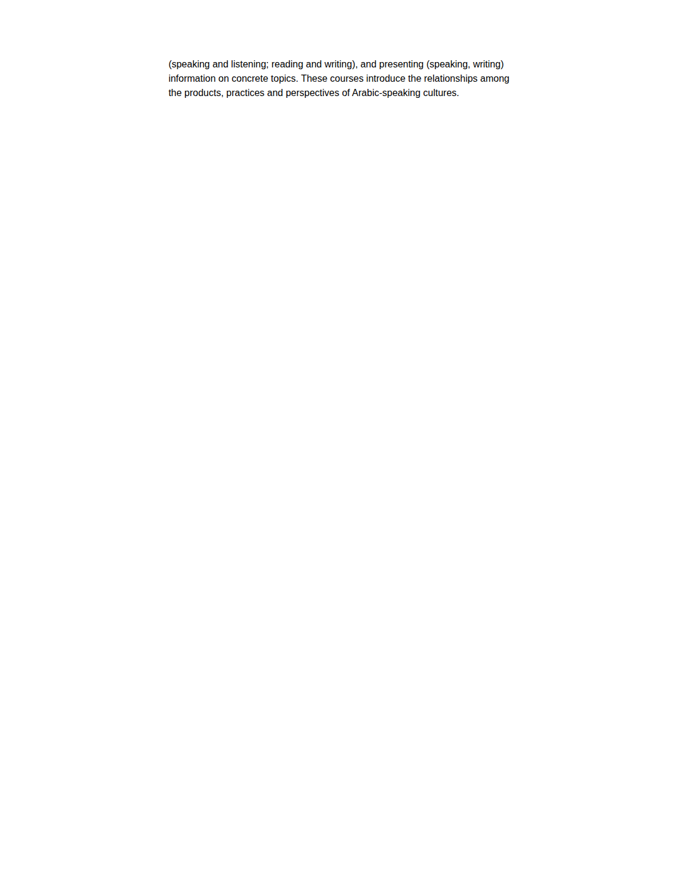(speaking and listening; reading and writing), and presenting (speaking, writing) information on concrete topics. These courses introduce the relationships among the products, practices and perspectives of Arabic-speaking cultures.